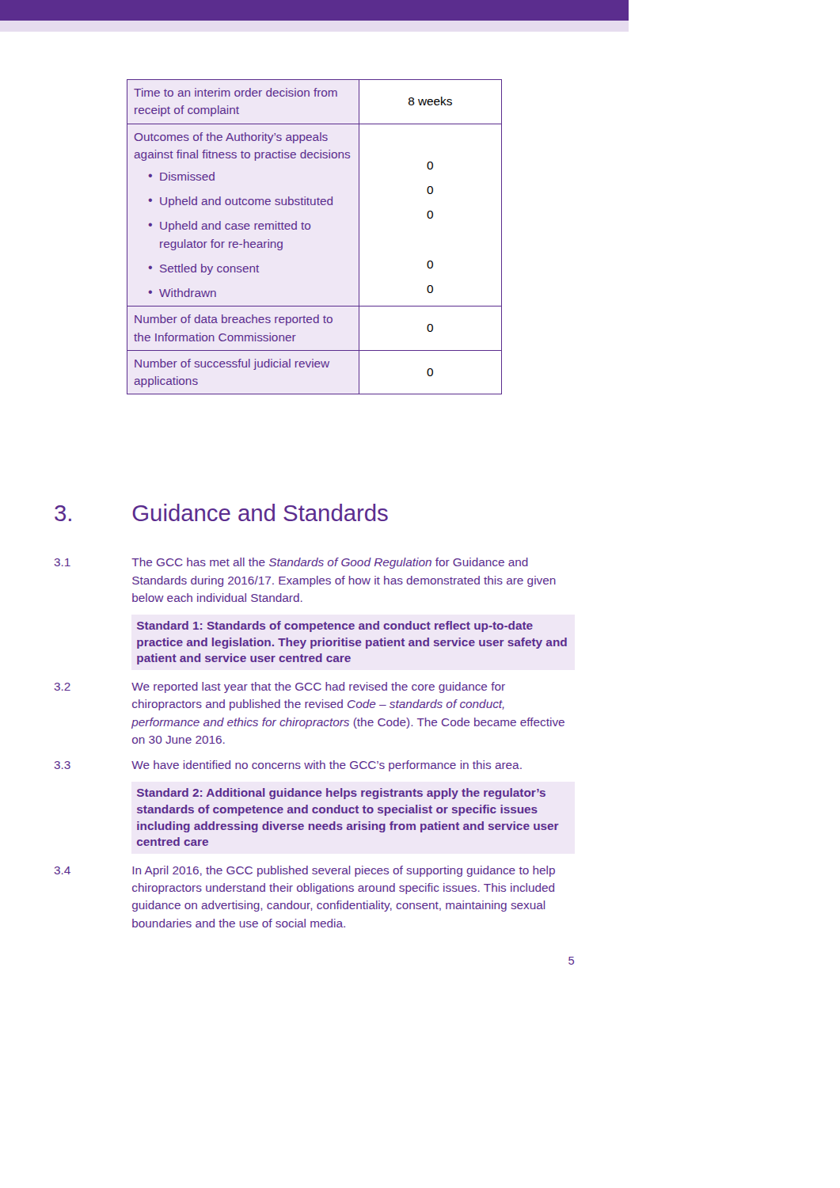| Time to an interim order decision from receipt of complaint | 8 weeks |
| Outcomes of the Authority’s appeals against final fitness to practise decisions Dismissed Upheld and outcome substituted Upheld and case remitted to regulator for re-hearing Settled by consent Withdrawn | 0 0 0 0 0 |
| Number of data breaches reported to the Information Commissioner | 0 |
| Number of successful judicial review applications | 0 |
3. Guidance and Standards
3.1
The GCC has met all the Standards of Good Regulation for Guidance and Standards during 2016/17. Examples of how it has demonstrated this are given below each individual Standard.
Standard 1: Standards of competence and conduct reflect up-to-date practice and legislation. They prioritise patient and service user safety and patient and service user centred care
3.2
We reported last year that the GCC had revised the core guidance for chiropractors and published the revised Code – standards of conduct, performance and ethics for chiropractors (the Code). The Code became effective on 30 June 2016.
3.3
We have identified no concerns with the GCC’s performance in this area.
Standard 2: Additional guidance helps registrants apply the regulator’s standards of competence and conduct to specialist or specific issues including addressing diverse needs arising from patient and service user centred care
3.4
In April 2016, the GCC published several pieces of supporting guidance to help chiropractors understand their obligations around specific issues. This included guidance on advertising, candour, confidentiality, consent, maintaining sexual boundaries and the use of social media.
5